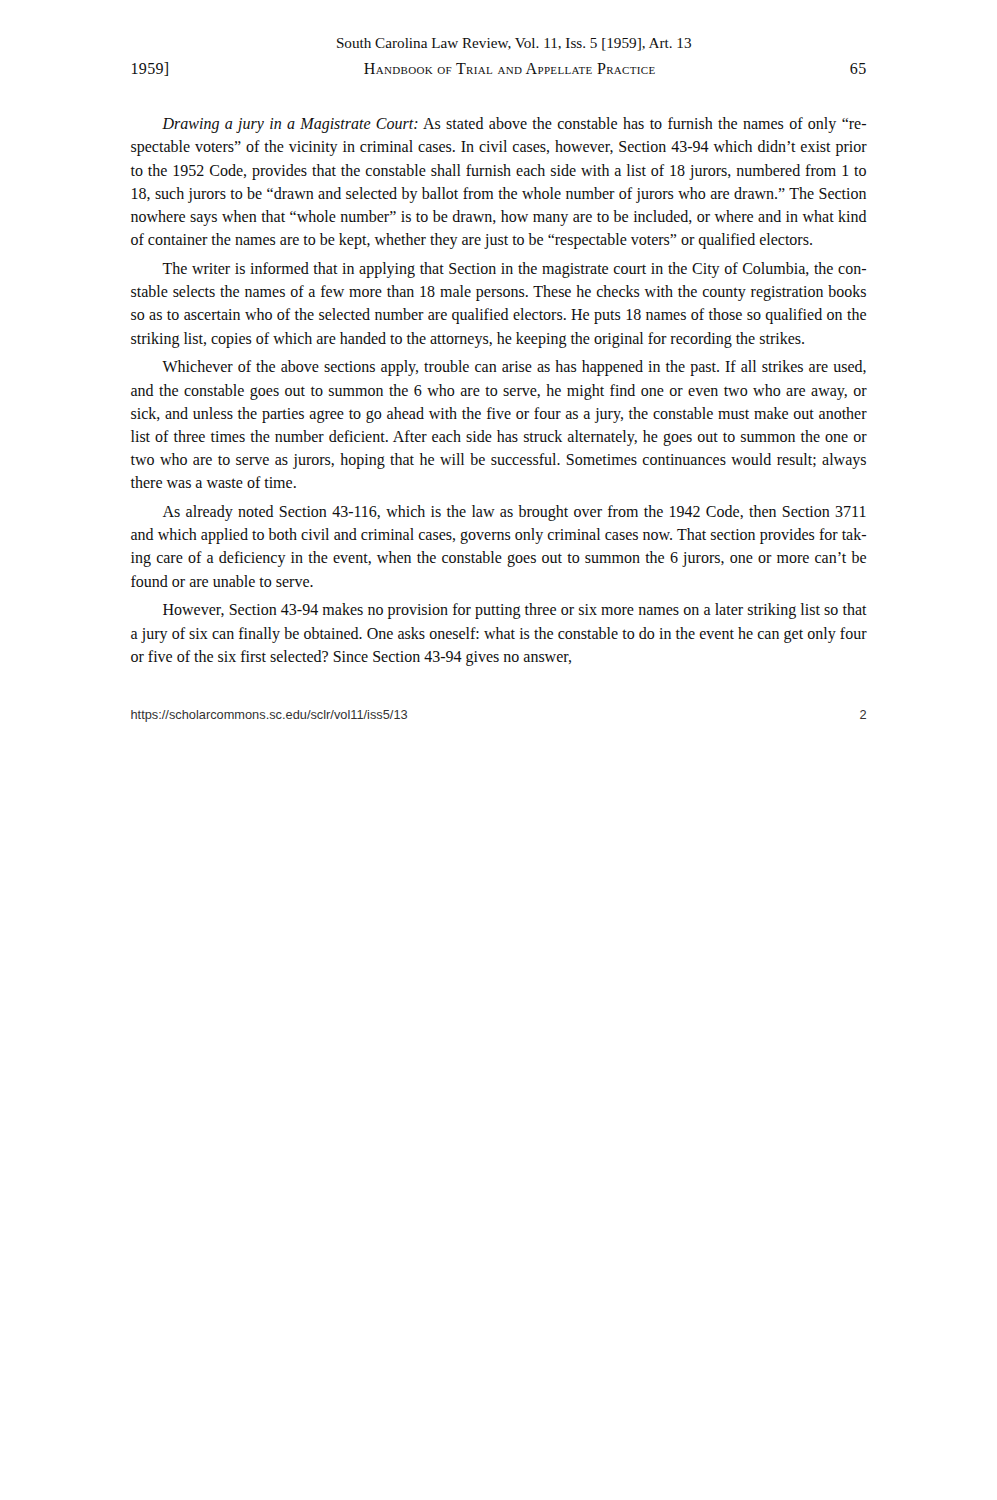South Carolina Law Review, Vol. 11, Iss. 5 [1959], Art. 13
1959] Handbook of Trial and Appellate Practice 65
Drawing a jury in a Magistrate Court: As stated above the constable has to furnish the names of only “respectable voters” of the vicinity in criminal cases. In civil cases, however, Section 43-94 which didn’t exist prior to the 1952 Code, provides that the constable shall furnish each side with a list of 18 jurors, numbered from 1 to 18, such jurors to be “drawn and selected by ballot from the whole number of jurors who are drawn.” The Section nowhere says when that “whole number” is to be drawn, how many are to be included, or where and in what kind of container the names are to be kept, whether they are just to be “respectable voters” or qualified electors.
The writer is informed that in applying that Section in the magistrate court in the City of Columbia, the constable selects the names of a few more than 18 male persons. These he checks with the county registration books so as to ascertain who of the selected number are qualified electors. He puts 18 names of those so qualified on the striking list, copies of which are handed to the attorneys, he keeping the original for recording the strikes.
Whichever of the above sections apply, trouble can arise as has happened in the past. If all strikes are used, and the constable goes out to summon the 6 who are to serve, he might find one or even two who are away, or sick, and unless the parties agree to go ahead with the five or four as a jury, the constable must make out another list of three times the number deficient. After each side has struck alternately, he goes out to summon the one or two who are to serve as jurors, hoping that he will be successful. Sometimes continuances would result; always there was a waste of time.
As already noted Section 43-116, which is the law as brought over from the 1942 Code, then Section 3711 and which applied to both civil and criminal cases, governs only criminal cases now. That section provides for taking care of a deficiency in the event, when the constable goes out to summon the 6 jurors, one or more can’t be found or are unable to serve.
However, Section 43-94 makes no provision for putting three or six more names on a later striking list so that a jury of six can finally be obtained. One asks oneself: what is the constable to do in the event he can get only four or five of the six first selected? Since Section 43-94 gives no answer,
https://scholarcommons.sc.edu/sclr/vol11/iss5/13 2